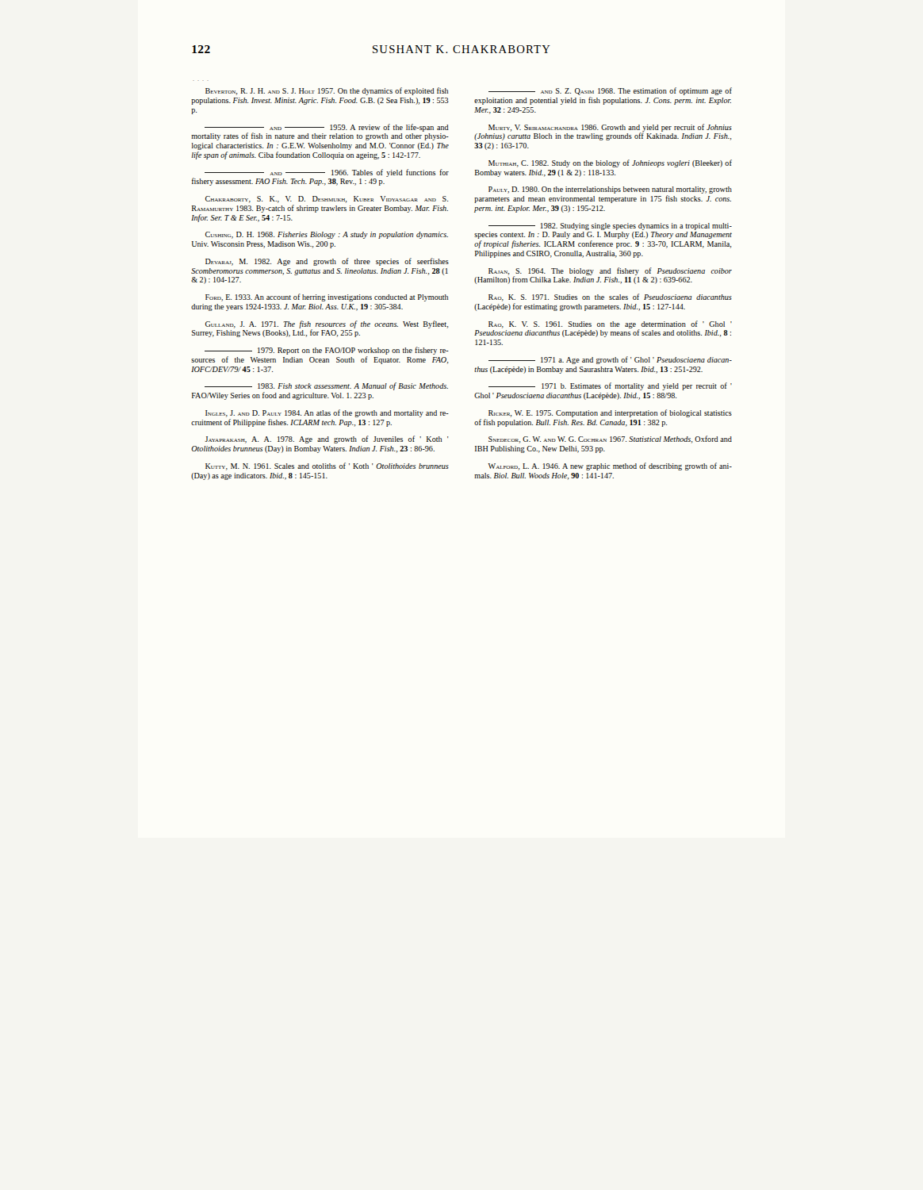122
Sushant K. Chakraborty
. . . .
Beverton, R. J. H. and S. J. Holt 1957. On the dynamics of exploited fish populations. Fish. Invest. Minist. Agric. Fish. Food. G.B. (2 Sea Fish.), 19 : 553 p.
and 1959. A review of the life-span and mortality rates of fish in nature and their relation to growth and other physiological characteristics. In : G.E.W. Wolsenholmy and M.O. 'Connor (Ed.) The life span of animals. Ciba foundation Colloquia on ageing, 5 : 142-177.
and 1966. Tables of yield functions for fishery assessment. FAO Fish. Tech. Pap., 38, Rev., 1 : 49 p.
Chakraborty, S. K., V. D. Deshmukh, Kuber Vidyasagar and S. Ramamurthy 1983. By-catch of shrimp trawlers in Greater Bombay. Mar. Fish. Infor. Ser. T & E Ser., 54 : 7-15.
Cushing, D. H. 1968. Fisheries Biology : A study in population dynamics. Univ. Wisconsin Press, Madison Wis., 200 p.
Devaraj, M. 1982. Age and growth of three species of seerfishes Scomberomorus commerson, S. guttatus and S. lineolatus. Indian J. Fish., 28 (1 & 2) : 104-127.
Ford, E. 1933. An account of herring investigations conducted at Plymouth during the years 1924-1933. J. Mar. Biol. Ass. U.K., 19 : 305-384.
Gulland, J. A. 1971. The fish resources of the oceans. West Byfleet, Surrey, Fishing News (Books), Ltd., for FAO, 255 p.
1979. Report on the FAO/IOP workshop on the fishery resources of the Western Indian Ocean South of Equator. Rome FAO, IOFC/DEV/79/ 45 : 1-37.
1983. Fish stock assessment. A Manual of Basic Methods. FAO/Wiley Series on food and agriculture. Vol. 1. 223 p.
Ingles, J. and D. Pauly 1984. An atlas of the growth and mortality and recruitment of Philippine fishes. ICLARM tech. Pap., 13 : 127 p.
Jayaprakash, A. A. 1978. Age and growth of Juveniles of ' Koth ' Otolithoides brunneus (Day) in Bombay Waters. Indian J. Fish., 23 : 86-96.
Kutty, M. N. 1961. Scales and otoliths of ' Koth ' Otolithoides brunneus (Day) as age indicators. Ibid., 8 : 145-151.
and S. Z. Qasim 1968. The estimation of optimum age of exploitation and potential yield in fish populations. J. Cons. perm. int. Explor. Mer., 32 : 249-255.
Murty, V. Sriramachandra 1986. Growth and yield per recruit of Johnius (Johnius) carutta Bloch in the trawling grounds off Kakinada. Indian J. Fish., 33 (2) : 163-170.
Muthiah, C. 1982. Study on the biology of Johnieops vogleri (Bleeker) of Bombay waters. Ibid., 29 (1 & 2) : 118-133.
Pauly, D. 1980. On the interrelationships between natural mortality, growth parameters and mean environmental temperature in 175 fish stocks. J. cons. perm. int. Explor. Mer., 39 (3) : 195-212.
1982. Studying single species dynamics in a tropical multispecies context. In : D. Pauly and G. I. Murphy (Ed.) Theory and Management of tropical fisheries. ICLARM conference proc. 9 : 33-70, ICLARM, Manila, Philippines and CSIRO, Cronulla, Australia, 360 pp.
Rajan, S. 1964. The biology and fishery of Pseudosciaena coibor (Hamilton) from Chilka Lake. Indian J. Fish., 11 (1 & 2) : 639-662.
Rao, K. S. 1971. Studies on the scales of Pseudosciaena diacanthus (Lacépède) for estimating growth parameters. Ibid., 15 : 127-144.
Rao, K. V. S. 1961. Studies on the age determination of ' Ghol ' Pseudosciaena diacanthus (Lacépède) by means of scales and otoliths. Ibid., 8 : 121-135.
1971 a. Age and growth of ' Ghol ' Pseudosciaena diacanthus (Lacépède) in Bombay and Saurashtra Waters. Ibid., 13 : 251-292.
1971 b. Estimates of mortality and yield per recruit of ' Ghol ' Pseudosciaena diacanthus (Lacépède). Ibid., 15 : 88/98.
Ricker, W. E. 1975. Computation and interpretation of biological statistics of fish population. Bull. Fish. Res. Bd. Canada, 191 : 382 p.
Snedecor, G. W. and W. G. Cochran 1967. Statistical Methods, Oxford and IBH Publishing Co., New Delhi, 593 pp.
Walford, L. A. 1946. A new graphic method of describing growth of animals. Biol. Bull. Woods Hole, 90 : 141-147.